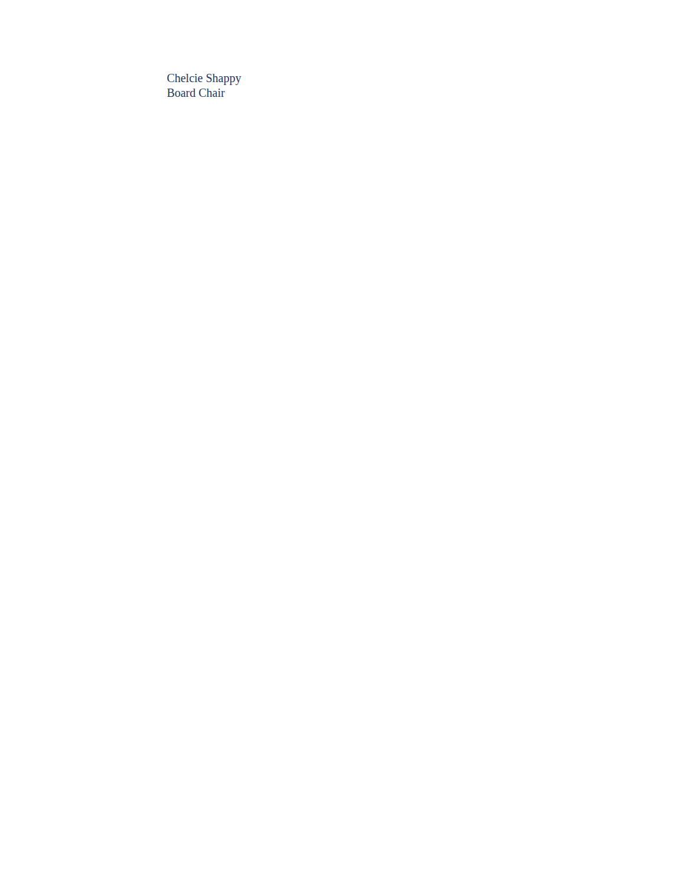Chelcie Shappy
Board Chair